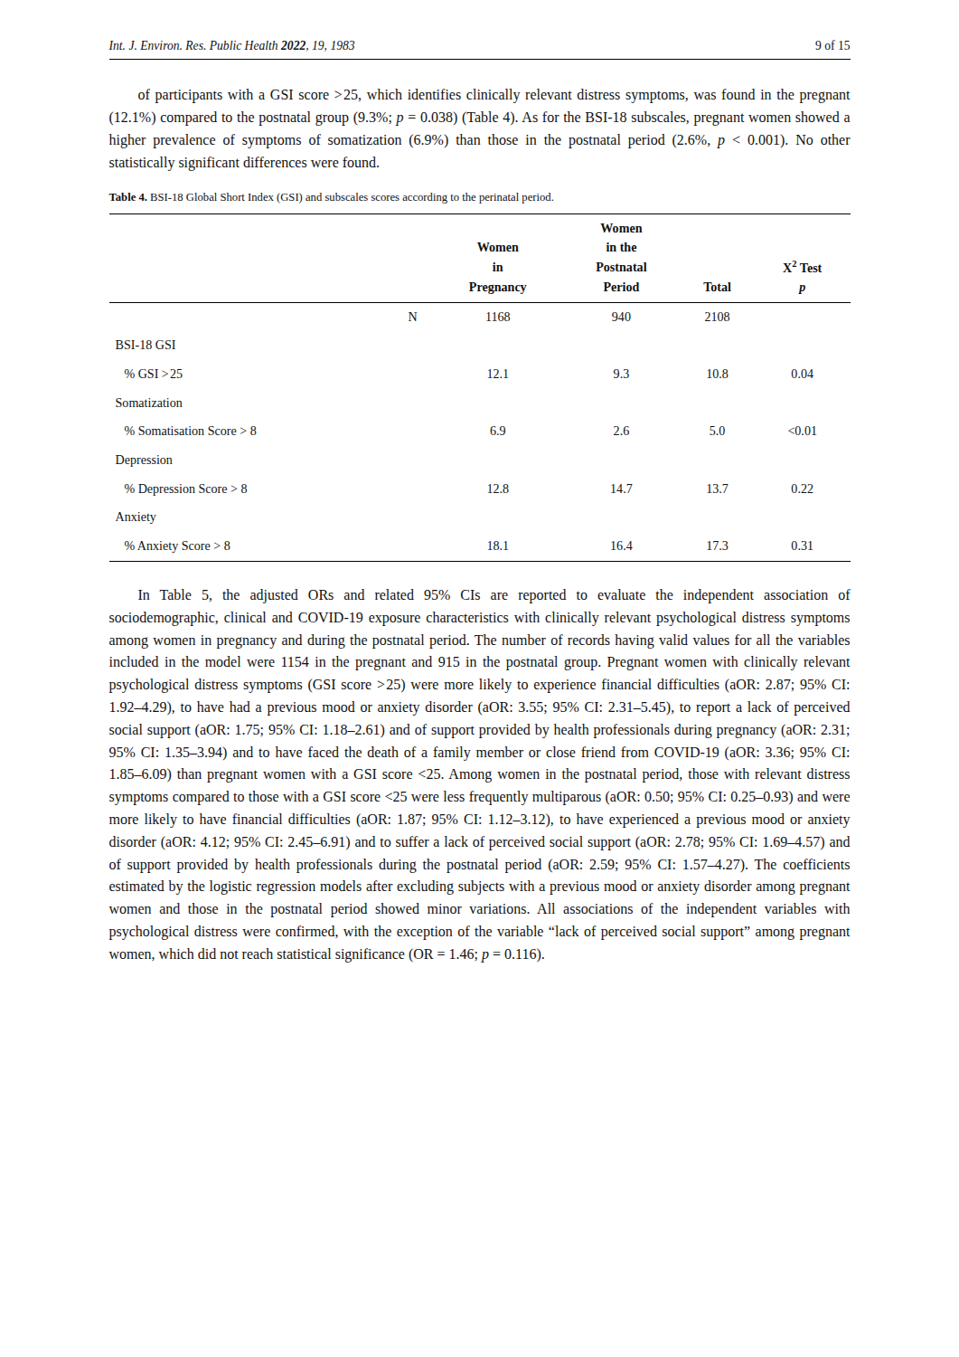Int. J. Environ. Res. Public Health 2022, 19, 1983 9 of 15
of participants with a GSI score > 25, which identifies clinically relevant distress symptoms, was found in the pregnant (12.1%) compared to the postnatal group (9.3%; p = 0.038) (Table 4). As for the BSI-18 subscales, pregnant women showed a higher prevalence of symptoms of somatization (6.9%) than those in the postnatal period (2.6%, p < 0.001). No other statistically significant differences were found.
Table 4. BSI-18 Global Short Index (GSI) and subscales scores according to the perinatal period.
| | | Women in Pregnancy | Women in the Postnatal Period | Total | X 2 Test p |
| --- | --- | --- | --- | --- | --- |
| | N | 1168 | 940 | 2108 | |
| BSI-18 GSI | | | | | |
| % GSI > 25 | | 12.1 | 9.3 | 10.8 | 0.04 |
| Somatization | | | | | |
| % Somatisation Score > 8 | | 6.9 | 2.6 | 5.0 | <0.01 |
| Depression | | | | | |
| % Depression Score > 8 | | 12.8 | 14.7 | 13.7 | 0.22 |
| Anxiety | | | | | |
| % Anxiety Score > 8 | | 18.1 | 16.4 | 17.3 | 0.31 |
In Table 5, the adjusted ORs and related 95% CIs are reported to evaluate the independent association of sociodemographic, clinical and COVID-19 exposure characteristics with clinically relevant psychological distress symptoms among women in pregnancy and during the postnatal period. The number of records having valid values for all the variables included in the model were 1154 in the pregnant and 915 in the postnatal group. Pregnant women with clinically relevant psychological distress symptoms (GSI score > 25) were more likely to experience financial difficulties (aOR: 2.87; 95% CI: 1.92–4.29), to have had a previous mood or anxiety disorder (aOR: 3.55; 95% CI: 2.31–5.45), to report a lack of perceived social support (aOR: 1.75; 95% CI: 1.18–2.61) and of support provided by health professionals during pregnancy (aOR: 2.31; 95% CI: 1.35–3.94) and to have faced the death of a family member or close friend from COVID-19 (aOR: 3.36; 95% CI: 1.85–6.09) than pregnant women with a GSI score <25. Among women in the postnatal period, those with relevant distress symptoms compared to those with a GSI score <25 were less frequently multiparous (aOR: 0.50; 95% CI: 0.25–0.93) and were more likely to have financial difficulties (aOR: 1.87; 95% CI: 1.12–3.12), to have experienced a previous mood or anxiety disorder (aOR: 4.12; 95% CI: 2.45–6.91) and to suffer a lack of perceived social support (aOR: 2.78; 95% CI: 1.69–4.57) and of support provided by health professionals during the postnatal period (aOR: 2.59; 95% CI: 1.57–4.27). The coefficients estimated by the logistic regression models after excluding subjects with a previous mood or anxiety disorder among pregnant women and those in the postnatal period showed minor variations. All associations of the independent variables with psychological distress were confirmed, with the exception of the variable “lack of perceived social support” among pregnant women, which did not reach statistical significance (OR = 1.46; p = 0.116).